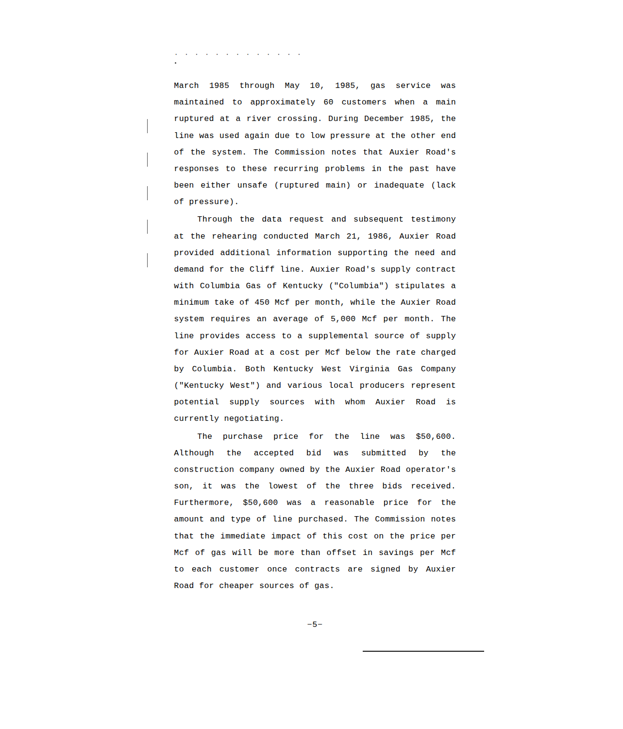. . . . . . . . . . . . .
March 1985 through May 10, 1985, gas service was maintained to approximately 60 customers when a main ruptured at a river crossing. During December 1985, the line was used again due to low pressure at the other end of the system. The Commission notes that Auxier Road's responses to these recurring problems in the past have been either unsafe (ruptured main) or inadequate (lack of pressure).
Through the data request and subsequent testimony at the rehearing conducted March 21, 1986, Auxier Road provided additional information supporting the need and demand for the Cliff line. Auxier Road's supply contract with Columbia Gas of Kentucky ("Columbia") stipulates a minimum take of 450 Mcf per month, while the Auxier Road system requires an average of 5,000 Mcf per month. The line provides access to a supplemental source of supply for Auxier Road at a cost per Mcf below the rate charged by Columbia. Both Kentucky West Virginia Gas Company ("Kentucky West") and various local producers represent potential supply sources with whom Auxier Road is currently negotiating.
The purchase price for the line was $50,600. Although the accepted bid was submitted by the construction company owned by the Auxier Road operator's son, it was the lowest of the three bids received. Furthermore, $50,600 was a reasonable price for the amount and type of line purchased. The Commission notes that the immediate impact of this cost on the price per Mcf of gas will be more than offset in savings per Mcf to each customer once contracts are signed by Auxier Road for cheaper sources of gas.
−5−